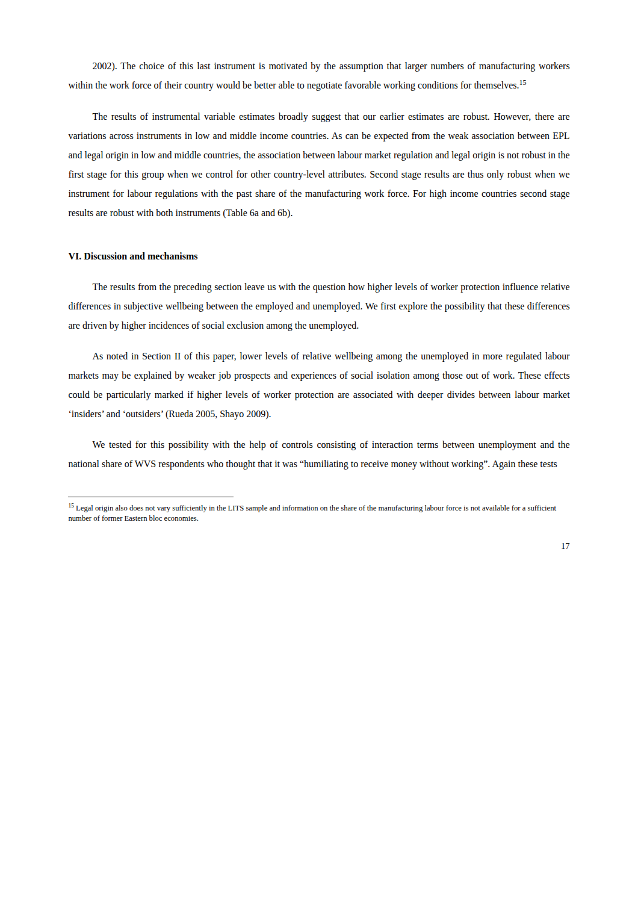2002). The choice of this last instrument is motivated by the assumption that larger numbers of manufacturing workers within the work force of their country would be better able to negotiate favorable working conditions for themselves.15
The results of instrumental variable estimates broadly suggest that our earlier estimates are robust. However, there are variations across instruments in low and middle income countries. As can be expected from the weak association between EPL and legal origin in low and middle countries, the association between labour market regulation and legal origin is not robust in the first stage for this group when we control for other country-level attributes. Second stage results are thus only robust when we instrument for labour regulations with the past share of the manufacturing work force. For high income countries second stage results are robust with both instruments (Table 6a and 6b).
VI. Discussion and mechanisms
The results from the preceding section leave us with the question how higher levels of worker protection influence relative differences in subjective wellbeing between the employed and unemployed. We first explore the possibility that these differences are driven by higher incidences of social exclusion among the unemployed.
As noted in Section II of this paper, lower levels of relative wellbeing among the unemployed in more regulated labour markets may be explained by weaker job prospects and experiences of social isolation among those out of work. These effects could be particularly marked if higher levels of worker protection are associated with deeper divides between labour market ‘insiders’ and ‘outsiders’ (Rueda 2005, Shayo 2009).
We tested for this possibility with the help of controls consisting of interaction terms between unemployment and the national share of WVS respondents who thought that it was “humiliating to receive money without working”. Again these tests
15 Legal origin also does not vary sufficiently in the LITS sample and information on the share of the manufacturing labour force is not available for a sufficient number of former Eastern bloc economies.
17